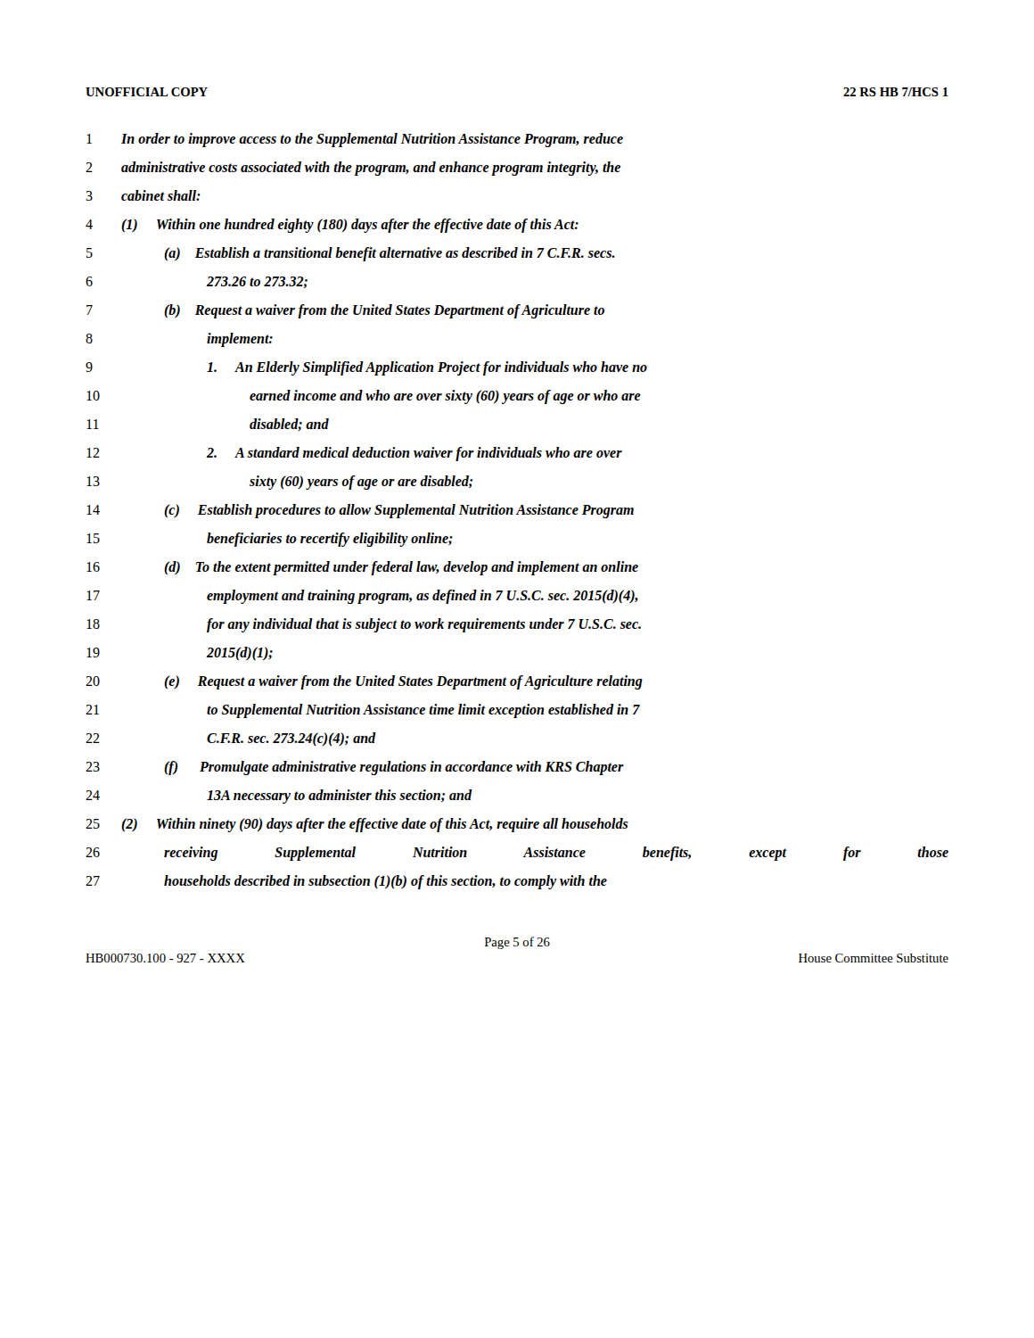UNOFFICIAL COPY 22 RS HB 7/HCS 1
1 In order to improve access to the Supplemental Nutrition Assistance Program, reduce
2 administrative costs associated with the program, and enhance program integrity, the
3 cabinet shall:
4 (1) Within one hundred eighty (180) days after the effective date of this Act:
5 (a) Establish a transitional benefit alternative as described in 7 C.F.R. secs.
6 273.26 to 273.32;
7 (b) Request a waiver from the United States Department of Agriculture to
8 implement:
9 1. An Elderly Simplified Application Project for individuals who have no
10 earned income and who are over sixty (60) years of age or who are
11 disabled; and
12 2. A standard medical deduction waiver for individuals who are over
13 sixty (60) years of age or are disabled;
14 (c) Establish procedures to allow Supplemental Nutrition Assistance Program
15 beneficiaries to recertify eligibility online;
16 (d) To the extent permitted under federal law, develop and implement an online
17 employment and training program, as defined in 7 U.S.C. sec. 2015(d)(4),
18 for any individual that is subject to work requirements under 7 U.S.C. sec.
19 2015(d)(1);
20 (e) Request a waiver from the United States Department of Agriculture relating
21 to Supplemental Nutrition Assistance time limit exception established in 7
22 C.F.R. sec. 273.24(c)(4); and
23 (f) Promulgate administrative regulations in accordance with KRS Chapter
24 13A necessary to administer this section; and
25 (2) Within ninety (90) days after the effective date of this Act, require all households
26 receiving Supplemental Nutrition Assistance benefits, except for those
27 households described in subsection (1)(b) of this section, to comply with the
Page 5 of 26
HB000730.100 - 927 - XXXX House Committee Substitute